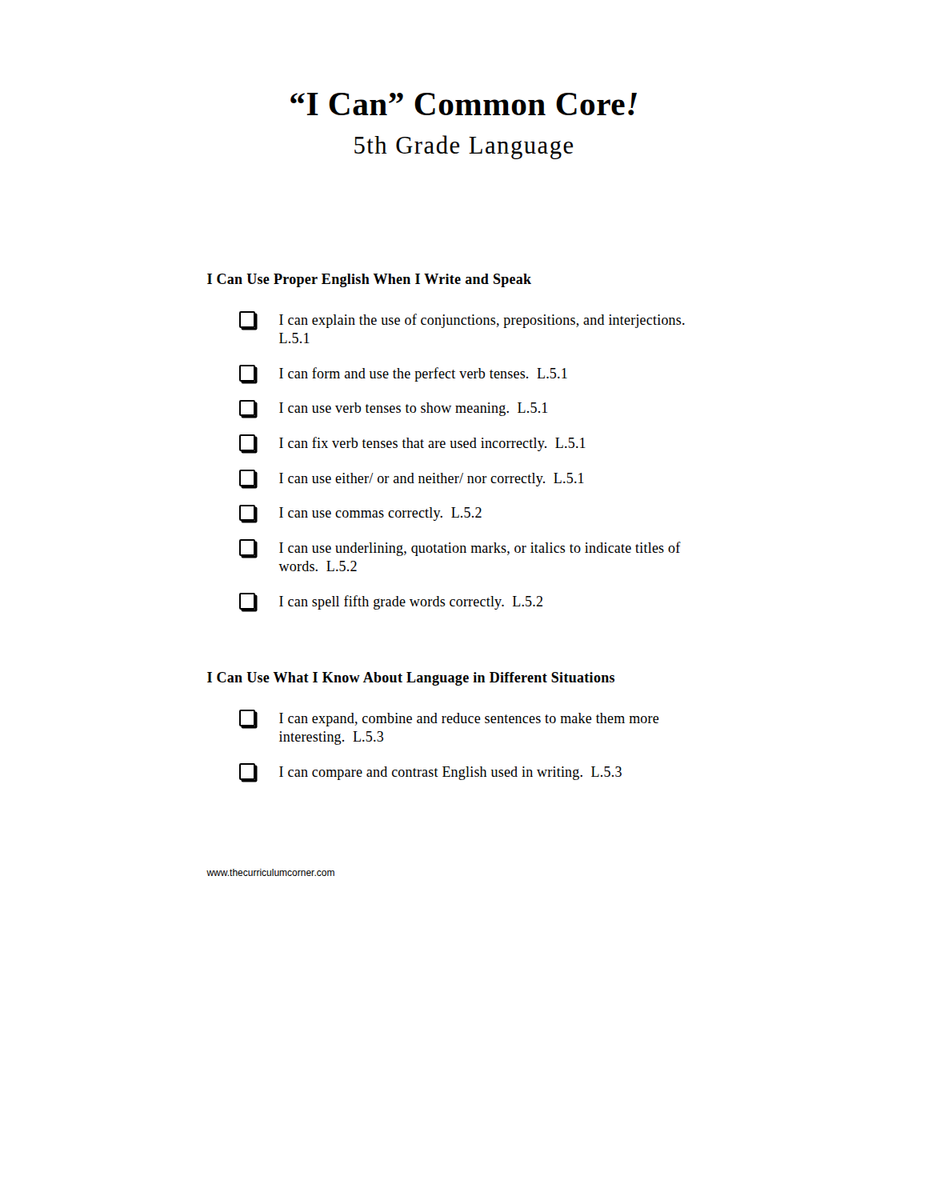“I Can” Common Core!
5th Grade Language
I Can Use Proper English When I Write and Speak
I can explain the use of conjunctions, prepositions, and interjections. L.5.1
I can form and use the perfect verb tenses. L.5.1
I can use verb tenses to show meaning. L.5.1
I can fix verb tenses that are used incorrectly. L.5.1
I can use either/ or and neither/ nor correctly. L.5.1
I can use commas correctly. L.5.2
I can use underlining, quotation marks, or italics to indicate titles of words. L.5.2
I can spell fifth grade words correctly. L.5.2
I Can Use What I Know About Language in Different Situations
I can expand, combine and reduce sentences to make them more interesting. L.5.3
I can compare and contrast English used in writing. L.5.3
www.thecurriculumcorner.com